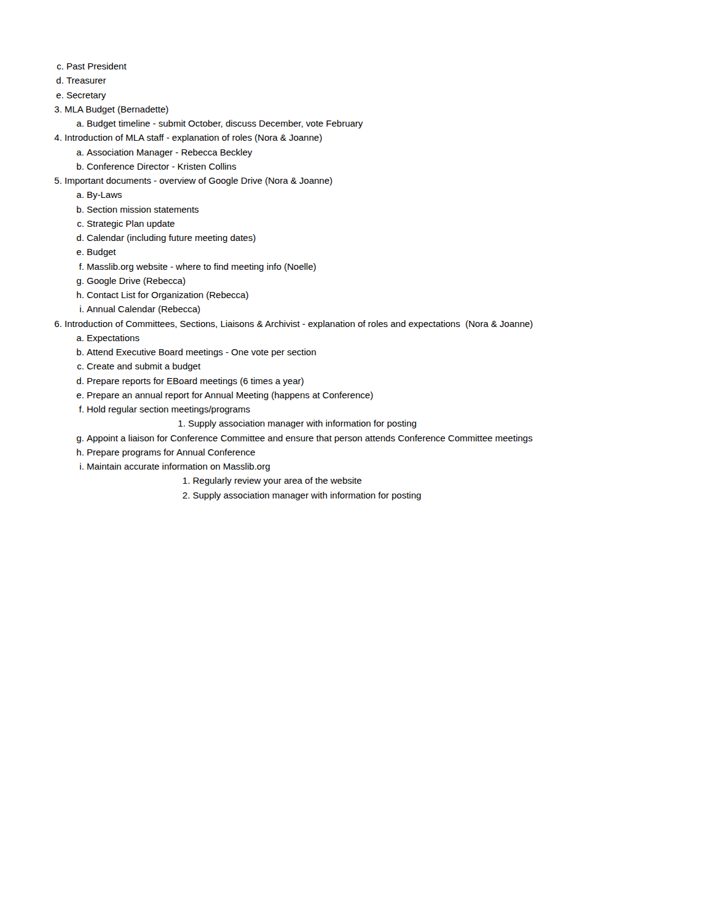Past President
Treasurer
Secretary
MLA Budget (Bernadette)
Budget timeline - submit October, discuss December, vote February
Introduction of MLA staff - explanation of roles (Nora & Joanne)
Association Manager - Rebecca Beckley
Conference Director - Kristen Collins
Important documents - overview of Google Drive (Nora & Joanne)
By-Laws
Section mission statements
Strategic Plan update
Calendar (including future meeting dates)
Budget
Masslib.org website - where to find meeting info (Noelle)
Google Drive (Rebecca)
Contact List for Organization (Rebecca)
Annual Calendar (Rebecca)
Introduction of Committees, Sections, Liaisons & Archivist - explanation of roles and expectations (Nora & Joanne)
Expectations
Attend Executive Board meetings - One vote per section
Create and submit a budget
Prepare reports for EBoard meetings (6 times a year)
Prepare an annual report for Annual Meeting (happens at Conference)
Hold regular section meetings/programs
Supply association manager with information for posting
Appoint a liaison for Conference Committee and ensure that person attends Conference Committee meetings
Prepare programs for Annual Conference
Maintain accurate information on Masslib.org
Regularly review your area of the website
Supply association manager with information for posting